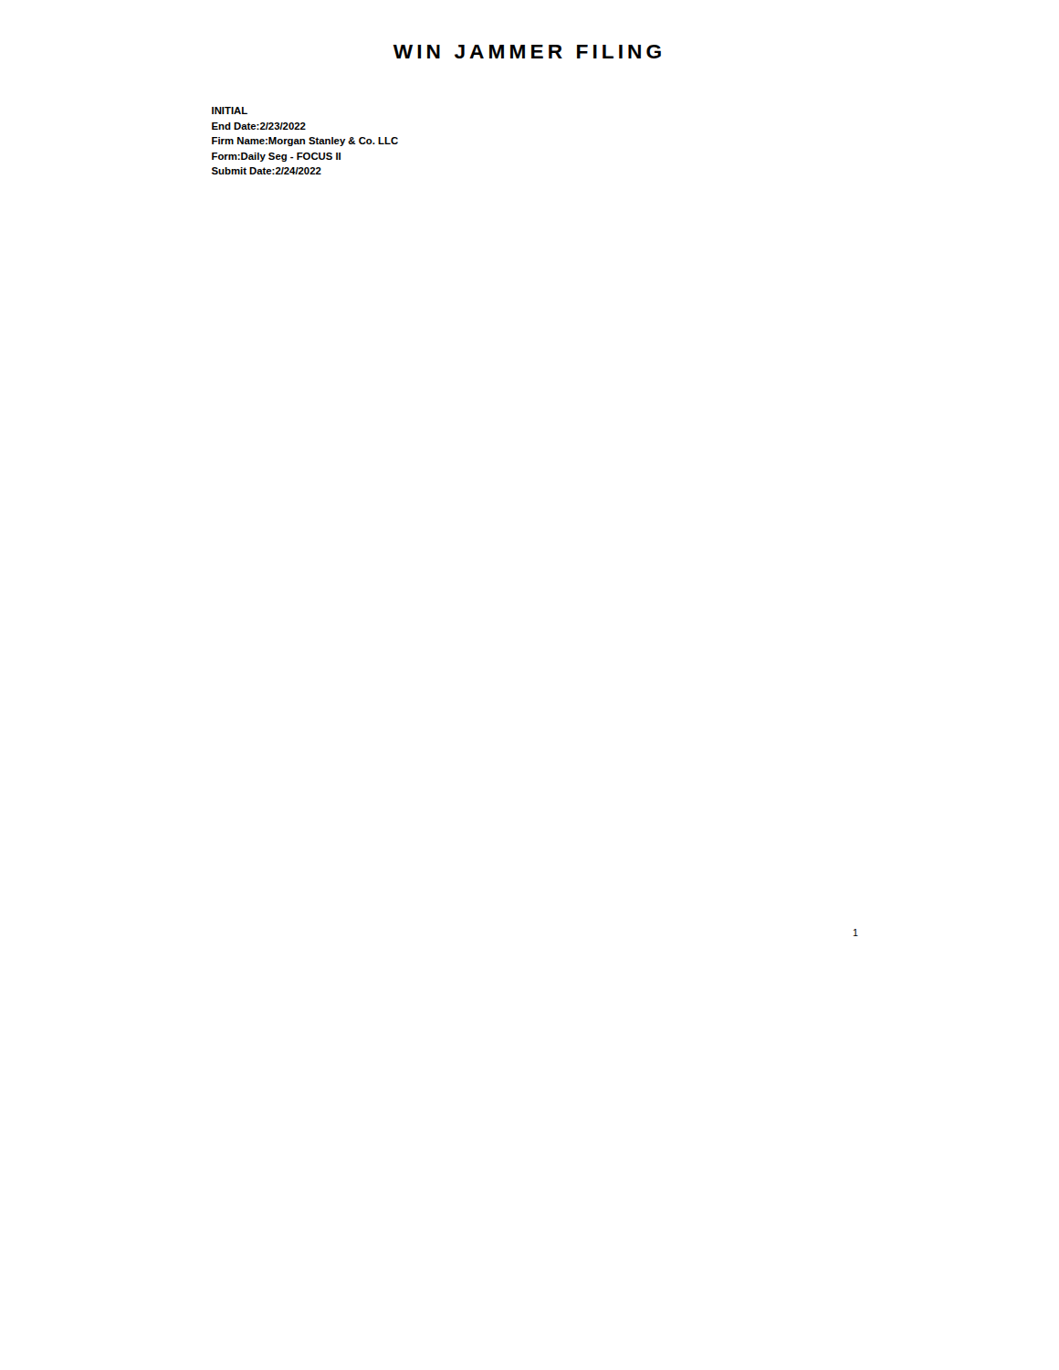WIN JAMMER FILING
INITIAL
End Date:2/23/2022
Firm Name:Morgan Stanley & Co. LLC
Form:Daily Seg - FOCUS II
Submit Date:2/24/2022
1